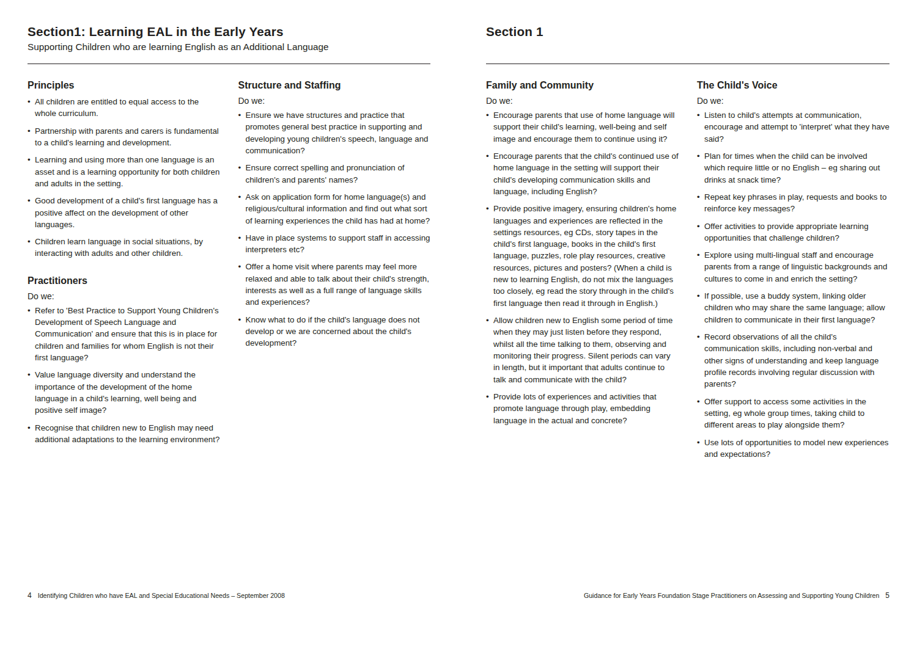Section1: Learning EAL in the Early Years
Supporting Children who are learning English as an Additional Language
Principles
All children are entitled to equal access to the whole curriculum.
Partnership with parents and carers is fundamental to a child's learning and development.
Learning and using more than one language is an asset and is a learning opportunity for both children and adults in the setting.
Good development of a child's first language has a positive affect on the development of other languages.
Children learn language in social situations, by interacting with adults and other children.
Practitioners
Do we:
Refer to 'Best Practice to Support Young Children's Development of Speech Language and Communication' and ensure that this is in place for children and families for whom English is not their first language?
Value language diversity and understand the importance of the development of the home language in a child's learning, well being and positive self image?
Recognise that children new to English may need additional adaptations to the learning environment?
Structure and Staffing
Do we:
Ensure we have structures and practice that promotes general best practice in supporting and developing young children's speech, language and communication?
Ensure correct spelling and pronunciation of children's and parents' names?
Ask on application form for home language(s) and religious/cultural information and find out what sort of learning experiences the child has had at home?
Have in place systems to support staff in accessing interpreters etc?
Offer a home visit where parents may feel more relaxed and able to talk about their child's strength, interests as well as a full range of language skills and experiences?
Know what to do if the child's language does not develop or we are concerned about the child's development?
4 Identifying Children who have EAL and Special Educational Needs – September 2008
Section 1
Family and Community
Do we:
Encourage parents that use of home language will support their child's learning, well-being and self image and encourage them to continue using it?
Encourage parents that the child's continued use of home language in the setting will support their child's developing communication skills and language, including English?
Provide positive imagery, ensuring children's home languages and experiences are reflected in the settings resources, eg CDs, story tapes in the child's first language, books in the child's first language, puzzles, role play resources, creative resources, pictures and posters? (When a child is new to learning English, do not mix the languages too closely, eg read the story through in the child's first language then read it through in English.)
Allow children new to English some period of time when they may just listen before they respond, whilst all the time talking to them, observing and monitoring their progress. Silent periods can vary in length, but it important that adults continue to talk and communicate with the child?
Provide lots of experiences and activities that promote language through play, embedding language in the actual and concrete?
The Child's Voice
Do we:
Listen to child's attempts at communication, encourage and attempt to 'interpret' what they have said?
Plan for times when the child can be involved which require little or no English – eg sharing out drinks at snack time?
Repeat key phrases in play, requests and books to reinforce key messages?
Offer activities to provide appropriate learning opportunities that challenge children?
Explore using multi-lingual staff and encourage parents from a range of linguistic backgrounds and cultures to come in and enrich the setting?
If possible, use a buddy system, linking older children who may share the same language; allow children to communicate in their first language?
Record observations of all the child's communication skills, including non-verbal and other signs of understanding and keep language profile records involving regular discussion with parents?
Offer support to access some activities in the setting, eg whole group times, taking child to different areas to play alongside them?
Use lots of opportunities to model new experiences and expectations?
Guidance for Early Years Foundation Stage Practitioners on Assessing and Supporting Young Children 5